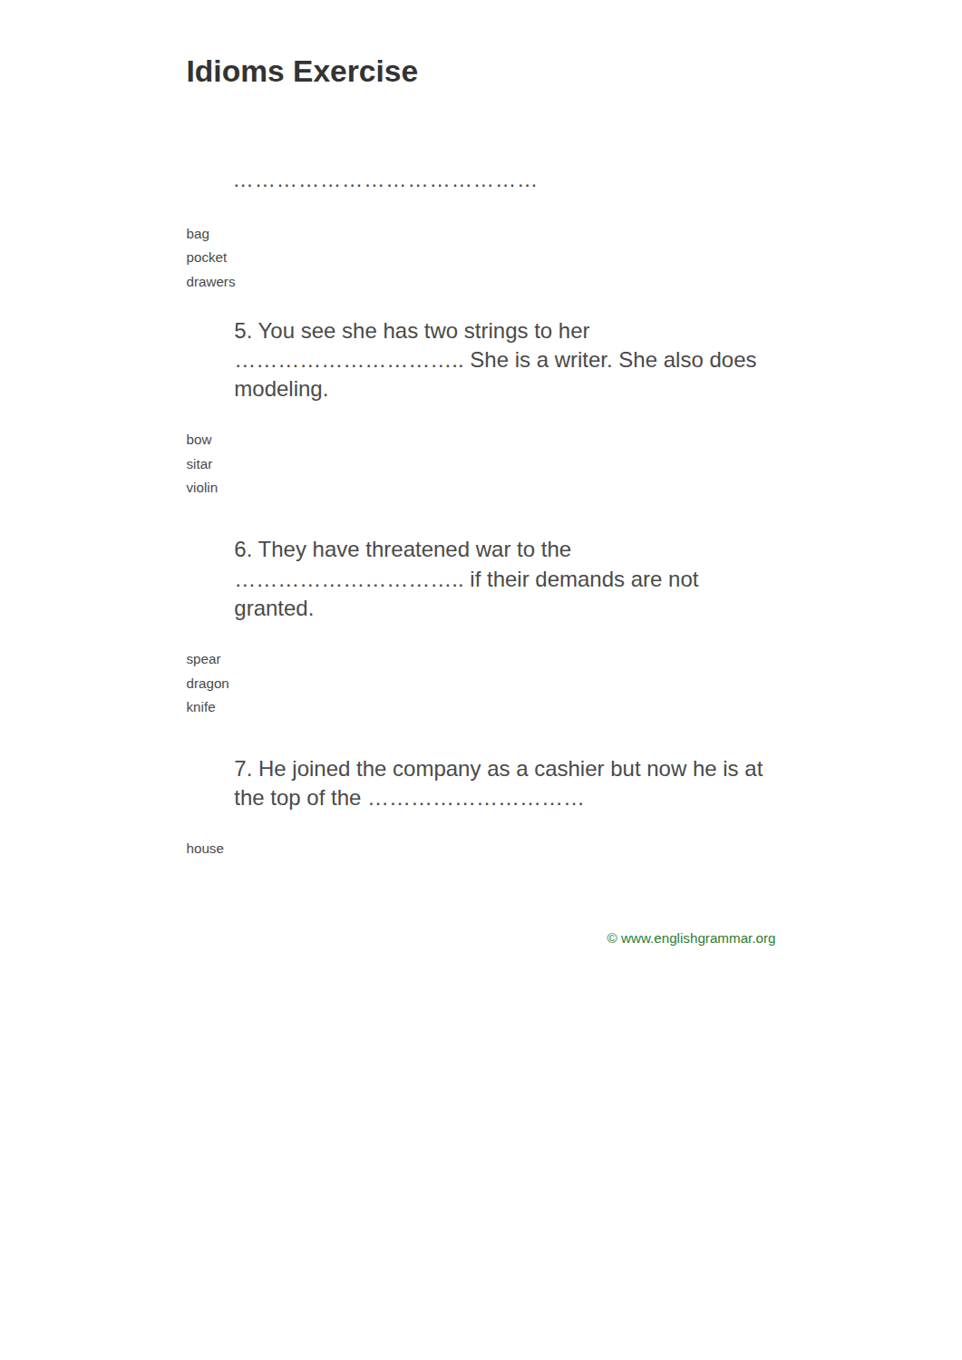Idioms Exercise
……………………………………
bag
pocket
drawers
5. You see she has two strings to her ………………………….. She is a writer. She also does modeling.
bow
sitar
violin
6. They have threatened war to the ………………………….. if their demands are not granted.
spear
dragon
knife
7. He joined the company as a cashier but now he is at the top of the …………………………
house
© www.englishgrammar.org